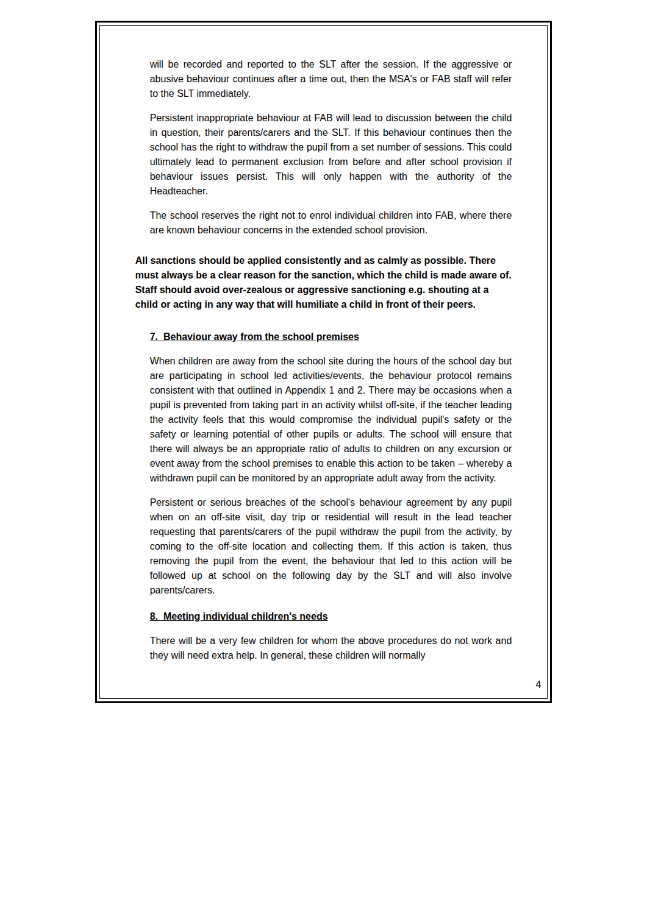will be recorded and reported to the SLT after the session. If the aggressive or abusive behaviour continues after a time out, then the MSA's or FAB staff will refer to the SLT immediately.
Persistent inappropriate behaviour at FAB will lead to discussion between the child in question, their parents/carers and the SLT. If this behaviour continues then the school has the right to withdraw the pupil from a set number of sessions. This could ultimately lead to permanent exclusion from before and after school provision if behaviour issues persist. This will only happen with the authority of the Headteacher.
The school reserves the right not to enrol individual children into FAB, where there are known behaviour concerns in the extended school provision.
All sanctions should be applied consistently and as calmly as possible. There must always be a clear reason for the sanction, which the child is made aware of. Staff should avoid over-zealous or aggressive sanctioning e.g. shouting at a child or acting in any way that will humiliate a child in front of their peers.
7. Behaviour away from the school premises
When children are away from the school site during the hours of the school day but are participating in school led activities/events, the behaviour protocol remains consistent with that outlined in Appendix 1 and 2. There may be occasions when a pupil is prevented from taking part in an activity whilst off-site, if the teacher leading the activity feels that this would compromise the individual pupil's safety or the safety or learning potential of other pupils or adults. The school will ensure that there will always be an appropriate ratio of adults to children on any excursion or event away from the school premises to enable this action to be taken – whereby a withdrawn pupil can be monitored by an appropriate adult away from the activity.
Persistent or serious breaches of the school's behaviour agreement by any pupil when on an off-site visit, day trip or residential will result in the lead teacher requesting that parents/carers of the pupil withdraw the pupil from the activity, by coming to the off-site location and collecting them. If this action is taken, thus removing the pupil from the event, the behaviour that led to this action will be followed up at school on the following day by the SLT and will also involve parents/carers.
8. Meeting individual children's needs
There will be a very few children for whom the above procedures do not work and they will need extra help. In general, these children will normally
4